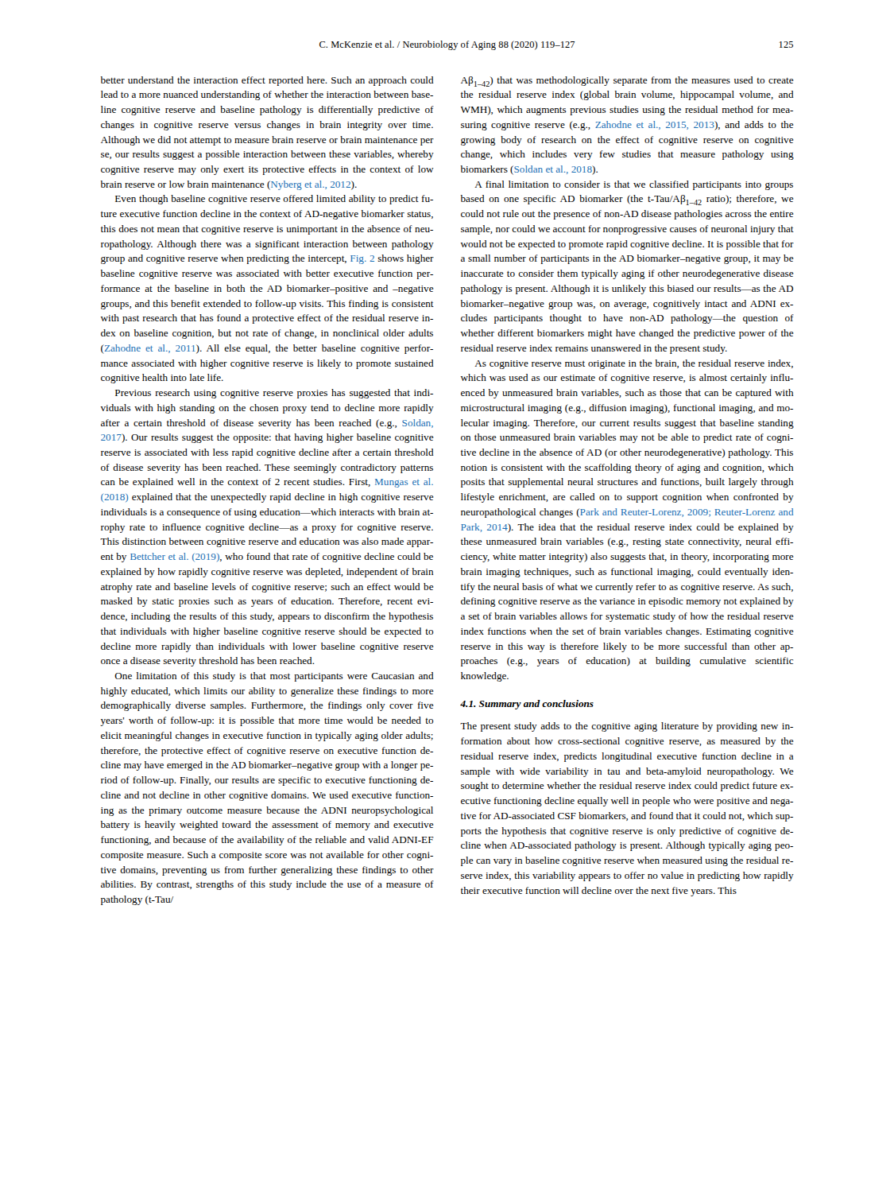C. McKenzie et al. / Neurobiology of Aging 88 (2020) 119–127
125
better understand the interaction effect reported here. Such an approach could lead to a more nuanced understanding of whether the interaction between baseline cognitive reserve and baseline pathology is differentially predictive of changes in cognitive reserve versus changes in brain integrity over time. Although we did not attempt to measure brain reserve or brain maintenance per se, our results suggest a possible interaction between these variables, whereby cognitive reserve may only exert its protective effects in the context of low brain reserve or low brain maintenance (Nyberg et al., 2012).
Even though baseline cognitive reserve offered limited ability to predict future executive function decline in the context of AD-negative biomarker status, this does not mean that cognitive reserve is unimportant in the absence of neuropathology. Although there was a significant interaction between pathology group and cognitive reserve when predicting the intercept, Fig. 2 shows higher baseline cognitive reserve was associated with better executive function performance at the baseline in both the AD biomarker–positive and –negative groups, and this benefit extended to follow-up visits. This finding is consistent with past research that has found a protective effect of the residual reserve index on baseline cognition, but not rate of change, in nonclinical older adults (Zahodne et al., 2011). All else equal, the better baseline cognitive performance associated with higher cognitive reserve is likely to promote sustained cognitive health into late life.
Previous research using cognitive reserve proxies has suggested that individuals with high standing on the chosen proxy tend to decline more rapidly after a certain threshold of disease severity has been reached (e.g., Soldan, 2017). Our results suggest the opposite: that having higher baseline cognitive reserve is associated with less rapid cognitive decline after a certain threshold of disease severity has been reached. These seemingly contradictory patterns can be explained well in the context of 2 recent studies. First, Mungas et al. (2018) explained that the unexpectedly rapid decline in high cognitive reserve individuals is a consequence of using education—which interacts with brain atrophy rate to influence cognitive decline—as a proxy for cognitive reserve. This distinction between cognitive reserve and education was also made apparent by Bettcher et al. (2019), who found that rate of cognitive decline could be explained by how rapidly cognitive reserve was depleted, independent of brain atrophy rate and baseline levels of cognitive reserve; such an effect would be masked by static proxies such as years of education. Therefore, recent evidence, including the results of this study, appears to disconfirm the hypothesis that individuals with higher baseline cognitive reserve should be expected to decline more rapidly than individuals with lower baseline cognitive reserve once a disease severity threshold has been reached.
One limitation of this study is that most participants were Caucasian and highly educated, which limits our ability to generalize these findings to more demographically diverse samples. Furthermore, the findings only cover five years' worth of follow-up: it is possible that more time would be needed to elicit meaningful changes in executive function in typically aging older adults; therefore, the protective effect of cognitive reserve on executive function decline may have emerged in the AD biomarker–negative group with a longer period of follow-up. Finally, our results are specific to executive functioning decline and not decline in other cognitive domains. We used executive functioning as the primary outcome measure because the ADNI neuropsychological battery is heavily weighted toward the assessment of memory and executive functioning, and because of the availability of the reliable and valid ADNI-EF composite measure. Such a composite score was not available for other cognitive domains, preventing us from further generalizing these findings to other abilities. By contrast, strengths of this study include the use of a measure of pathology (t-Tau/
Aβ1–42) that was methodologically separate from the measures used to create the residual reserve index (global brain volume, hippocampal volume, and WMH), which augments previous studies using the residual method for measuring cognitive reserve (e.g., Zahodne et al., 2015, 2013), and adds to the growing body of research on the effect of cognitive reserve on cognitive change, which includes very few studies that measure pathology using biomarkers (Soldan et al., 2018).
A final limitation to consider is that we classified participants into groups based on one specific AD biomarker (the t-Tau/Aβ1–42 ratio); therefore, we could not rule out the presence of non-AD disease pathologies across the entire sample, nor could we account for nonprogressive causes of neuronal injury that would not be expected to promote rapid cognitive decline. It is possible that for a small number of participants in the AD biomarker–negative group, it may be inaccurate to consider them typically aging if other neurodegenerative disease pathology is present. Although it is unlikely this biased our results—as the AD biomarker–negative group was, on average, cognitively intact and ADNI excludes participants thought to have non-AD pathology—the question of whether different biomarkers might have changed the predictive power of the residual reserve index remains unanswered in the present study.
As cognitive reserve must originate in the brain, the residual reserve index, which was used as our estimate of cognitive reserve, is almost certainly influenced by unmeasured brain variables, such as those that can be captured with microstructural imaging (e.g., diffusion imaging), functional imaging, and molecular imaging. Therefore, our current results suggest that baseline standing on those unmeasured brain variables may not be able to predict rate of cognitive decline in the absence of AD (or other neurodegenerative) pathology. This notion is consistent with the scaffolding theory of aging and cognition, which posits that supplemental neural structures and functions, built largely through lifestyle enrichment, are called on to support cognition when confronted by neuropathological changes (Park and Reuter-Lorenz, 2009; Reuter-Lorenz and Park, 2014). The idea that the residual reserve index could be explained by these unmeasured brain variables (e.g., resting state connectivity, neural efficiency, white matter integrity) also suggests that, in theory, incorporating more brain imaging techniques, such as functional imaging, could eventually identify the neural basis of what we currently refer to as cognitive reserve. As such, defining cognitive reserve as the variance in episodic memory not explained by a set of brain variables allows for systematic study of how the residual reserve index functions when the set of brain variables changes. Estimating cognitive reserve in this way is therefore likely to be more successful than other approaches (e.g., years of education) at building cumulative scientific knowledge.
4.1. Summary and conclusions
The present study adds to the cognitive aging literature by providing new information about how cross-sectional cognitive reserve, as measured by the residual reserve index, predicts longitudinal executive function decline in a sample with wide variability in tau and beta-amyloid neuropathology. We sought to determine whether the residual reserve index could predict future executive functioning decline equally well in people who were positive and negative for AD-associated CSF biomarkers, and found that it could not, which supports the hypothesis that cognitive reserve is only predictive of cognitive decline when AD-associated pathology is present. Although typically aging people can vary in baseline cognitive reserve when measured using the residual reserve index, this variability appears to offer no value in predicting how rapidly their executive function will decline over the next five years. This